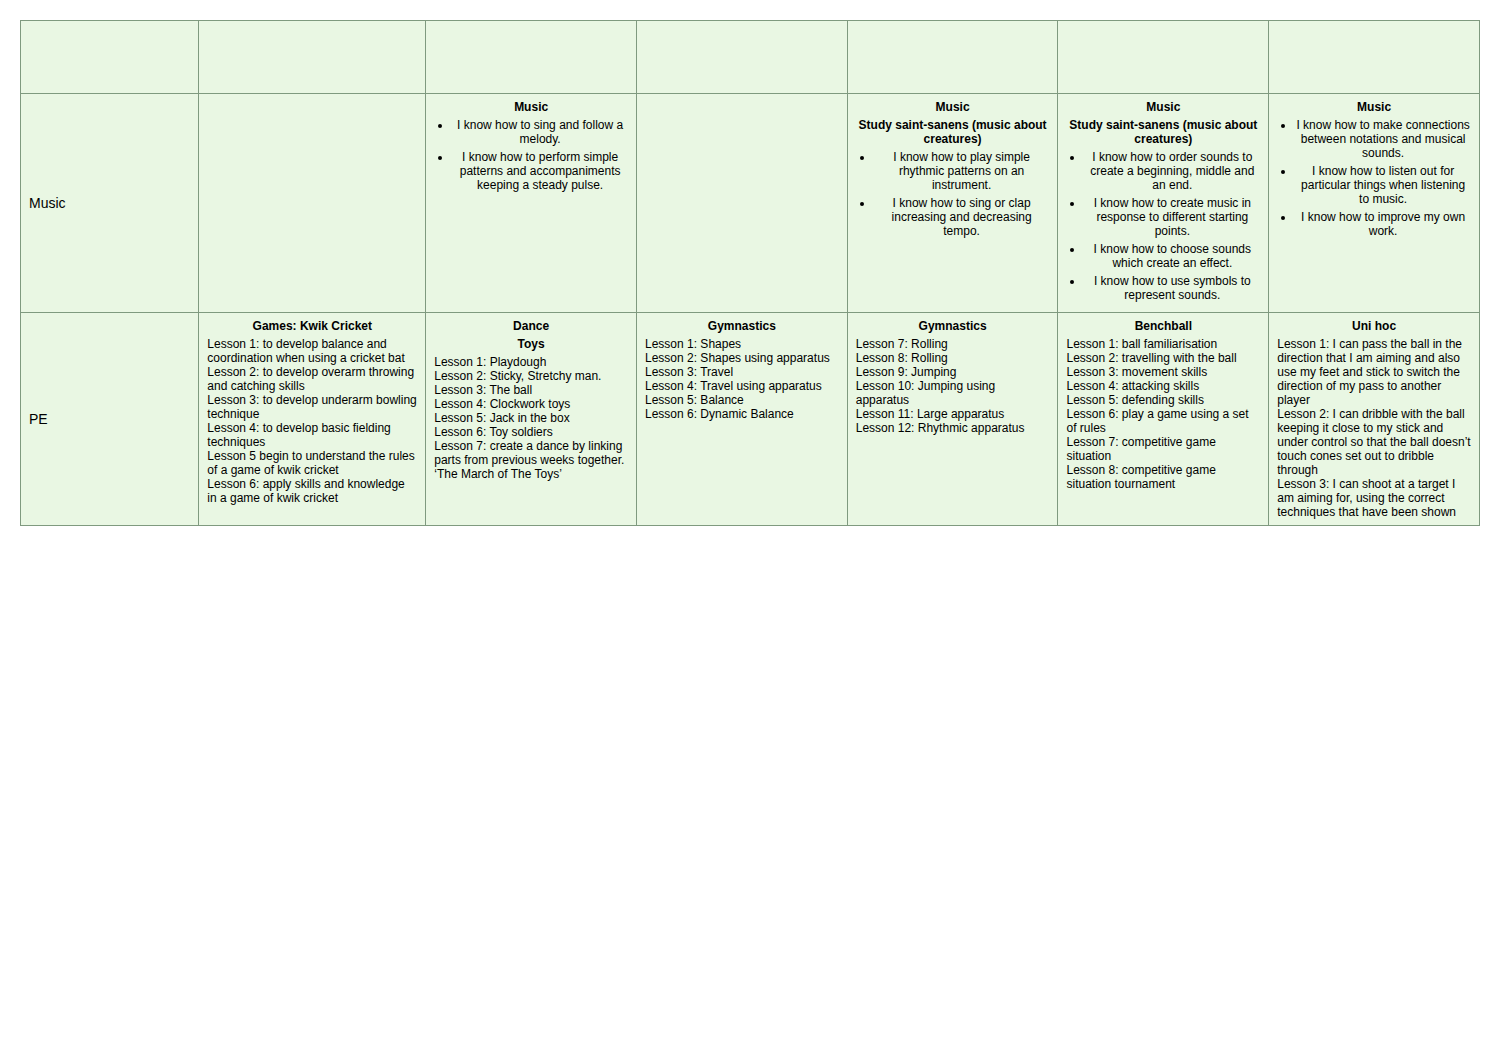| Music | | Music I know how to sing and follow a melody. I know how to perform simple patterns and accompaniments keeping a steady pulse. | | Music Study saint-sanens (music about creatures) I know how to play simple rhythmic patterns on an instrument. I know how to sing or clap increasing and decreasing tempo. | Music Study saint-sanens (music about creatures) I know how to order sounds to create a beginning, middle and an end. I know how to create music in response to different starting points. I know how to choose sounds which create an effect. I know how to use symbols to represent sounds. | Music I know how to make connections between notations and musical sounds. I know how to listen out for particular things when listening to music. I know how to improve my own work. |
| PE | Games: Kwik Cricket Lesson 1: to develop balance and coordination when using a cricket bat Lesson 2: to develop overarm throwing and catching skills Lesson 3: to develop underarm bowling technique Lesson 4: to develop basic fielding techniques Lesson 5 begin to understand the rules of a game of kwik cricket Lesson 6: apply skills and knowledge in a game of kwik cricket | Dance Toys Lesson 1: Playdough Lesson 2: Sticky, Stretchy man. Lesson 3: The ball Lesson 4: Clockwork toys Lesson 5: Jack in the box Lesson 6: Toy soldiers Lesson 7: create a dance by linking parts from previous weeks together. ‘The March of The Toys’ | Gymnastics Lesson 1: Shapes Lesson 2: Shapes using apparatus Lesson 3: Travel Lesson 4: Travel using apparatus Lesson 5: Balance Lesson 6: Dynamic Balance | Gymnastics Lesson 7: Rolling Lesson 8: Rolling Lesson 9: Jumping Lesson 10: Jumping using apparatus Lesson 11: Large apparatus Lesson 12: Rhythmic apparatus | Benchball Lesson 1: ball familiarisation Lesson 2: travelling with the ball Lesson 3: movement skills Lesson 4: attacking skills Lesson 5: defending skills Lesson 6: play a game using a set of rules Lesson 7: competitive game situation Lesson 8: competitive game situation tournament | Uni hoc Lesson 1: I can pass the ball in the direction that I am aiming and also use my feet and stick to switch the direction of my pass to another player Lesson 2: I can dribble with the ball keeping it close to my stick and under control so that the ball doesn’t touch cones set out to dribble through Lesson 3: I can shoot at a target I am aiming for, using the correct techniques that have been shown |